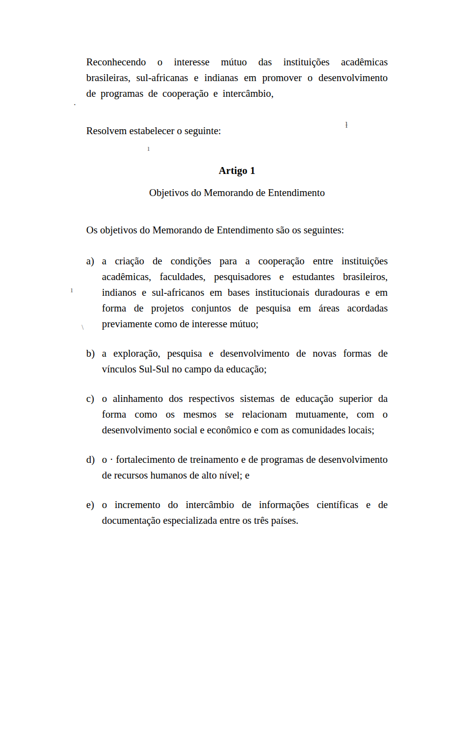Reconhecendo o interesse mútuo das instituições acadêmicas brasileiras, sul-africanas e indianas em promover o desenvolvimento de programas de cooperação e intercâmbio,
Resolvem estabelecer o seguinte:
. ƚ ı
Artigo 1
Objetivos do Memorando de Entendimento
Os objetivos do Memorando de Entendimento são os seguintes:
a) a criação de condições para a cooperação entre instituições acadêmicas, faculdades, pesquisadores e estudantes brasileiros, indianos e sul-africanos em bases institucionais duradouras e em forma de projetos conjuntos de pesquisa em áreas acordadas previamente como de interesse mútuo;
b) a exploração, pesquisa e desenvolvimento de novas formas de vínculos Sul-Sul no campo da educação;
c) o alinhamento dos respectivos sistemas de educação superior da forma como os mesmos se relacionam mutuamente, com o desenvolvimento social e econômico e com as comunidades locais;
d) o · fortalecimento de treinamento e de programas de desenvolvimento de recursos humanos de alto nível; e
e) o incremento do intercâmbio de informações científicas e de documentação especializada entre os três países.
ı \